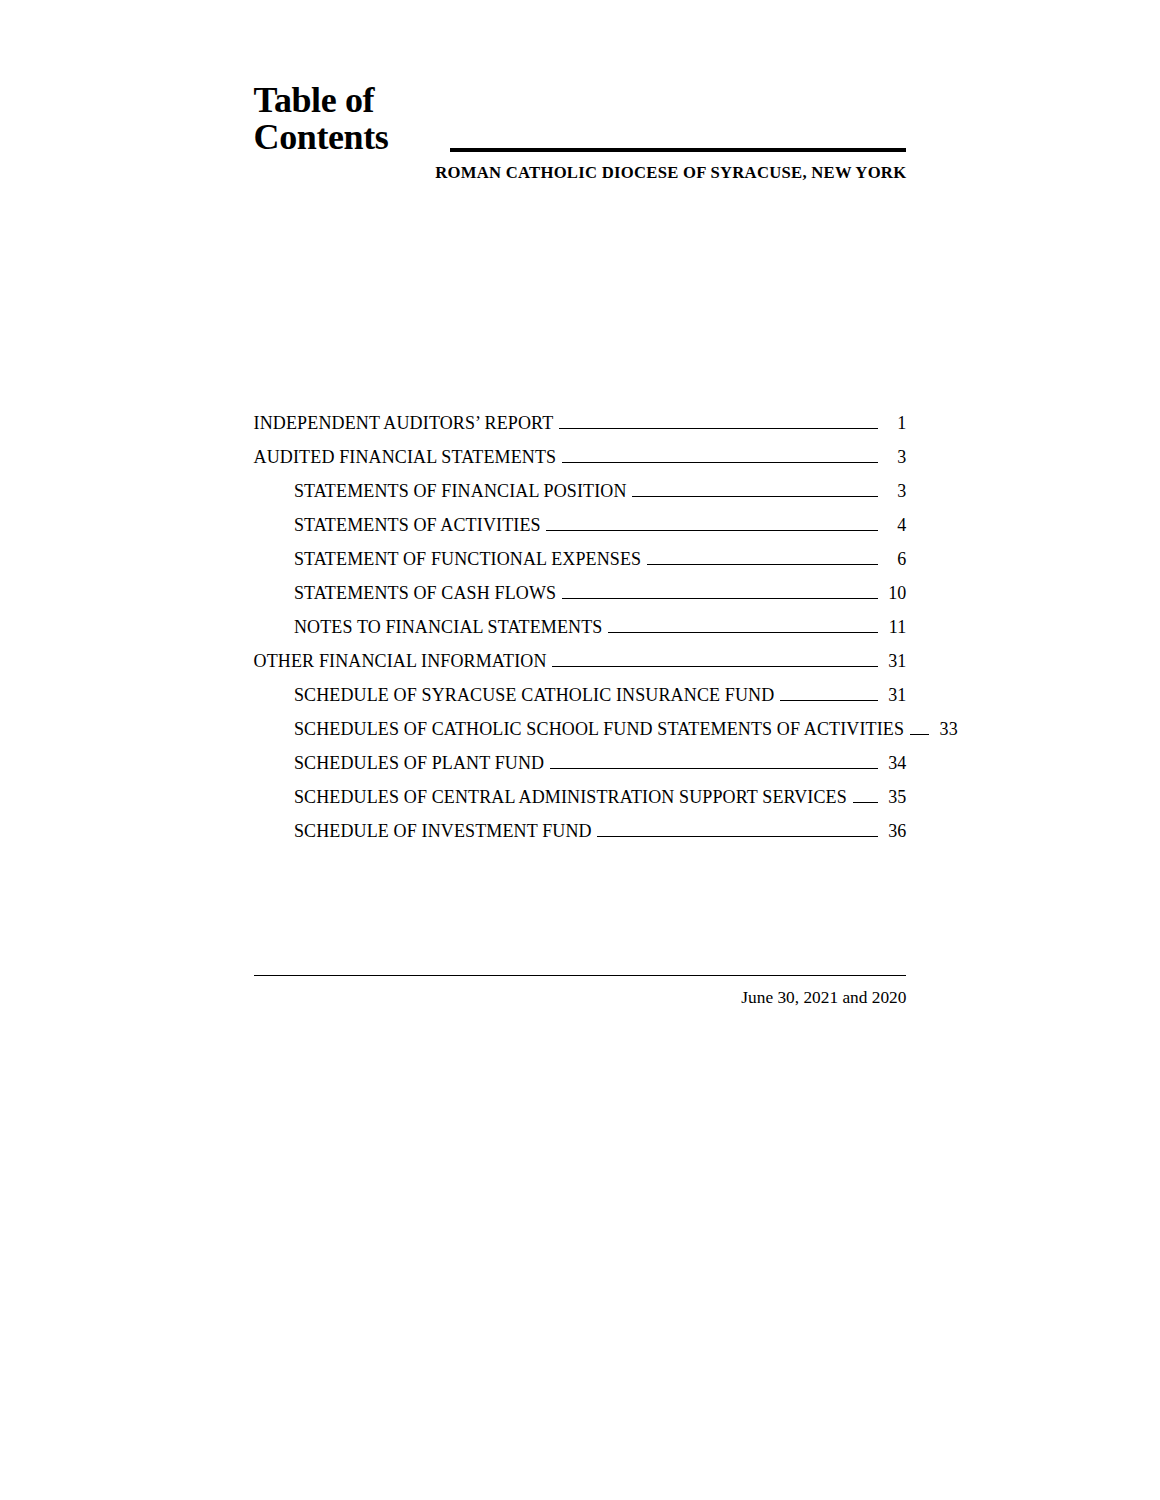Table of
Contents
ROMAN CATHOLIC DIOCESE OF SYRACUSE, NEW YORK
INDEPENDENT AUDITORS’ REPORT 1
AUDITED FINANCIAL STATEMENTS 3
STATEMENTS OF FINANCIAL POSITION 3
STATEMENTS OF ACTIVITIES 4
STATEMENT OF FUNCTIONAL EXPENSES 6
STATEMENTS OF CASH FLOWS 10
NOTES TO FINANCIAL STATEMENTS 11
OTHER FINANCIAL INFORMATION 31
SCHEDULE OF SYRACUSE CATHOLIC INSURANCE FUND 31
SCHEDULES OF CATHOLIC SCHOOL FUND STATEMENTS OF ACTIVITIES 33
SCHEDULES OF PLANT FUND 34
SCHEDULES OF CENTRAL ADMINISTRATION SUPPORT SERVICES 35
SCHEDULE OF INVESTMENT FUND 36
June 30, 2021 and 2020